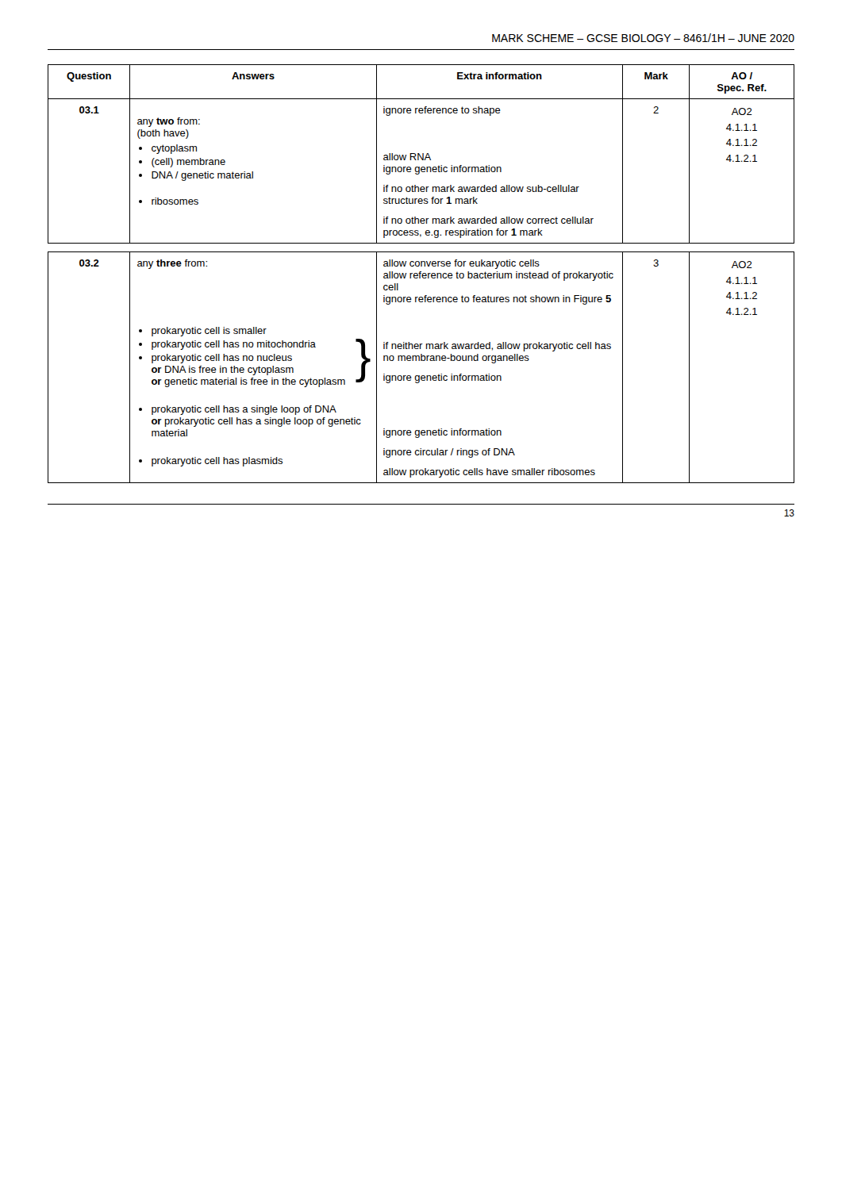MARK SCHEME – GCSE BIOLOGY – 8461/1H – JUNE 2020
| Question | Answers | Extra information | Mark | AO / Spec. Ref. |
| --- | --- | --- | --- | --- |
| 03.1 | any two from: (both have) cytoplasm (cell) membrane DNA / genetic material ribosomes | ignore reference to shape allow RNA ignore genetic information if no other mark awarded allow sub-cellular structures for 1 mark if no other mark awarded allow correct cellular process, e.g. respiration for 1 mark | 2 | AO2 4.1.1.1 4.1.1.2 4.1.2.1 |
| 03.2 | any three from: prokaryotic cell is smaller prokaryotic cell has no mitochondria prokaryotic cell has no nucleus or DNA is free in the cytoplasm or genetic material is free in the cytoplasm } prokaryotic cell has a single loop of DNA or prokaryotic cell has a single loop of genetic material prokaryotic cell has plasmids | allow converse for eukaryotic cells allow reference to bacterium instead of prokaryotic cell ignore reference to features not shown in Figure 5 if neither mark awarded, allow prokaryotic cell has no membrane-bound organelles ignore genetic information ignore genetic information ignore circular / rings of DNA allow prokaryotic cells have smaller ribosomes | 3 | AO2 4.1.1.1 4.1.1.2 4.1.2.1 |
13